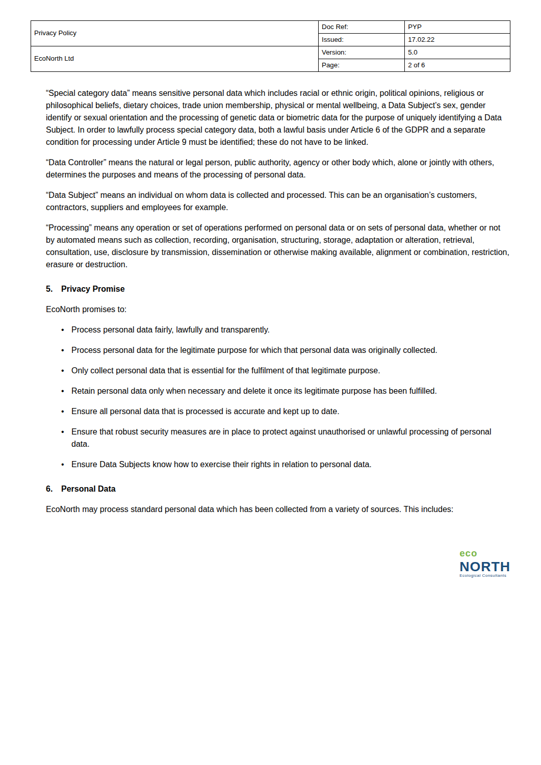| Privacy Policy | Doc Ref: | PYP |
| Issued: | 17.02.22 |
| EcoNorth Ltd | Version: | 5.0 |
| Page: | 2 of 6 |
“Special category data” means sensitive personal data which includes racial or ethnic origin, political opinions, religious or philosophical beliefs, dietary choices, trade union membership, physical or mental wellbeing, a Data Subject’s sex, gender identify or sexual orientation and the processing of genetic data or biometric data for the purpose of uniquely identifying a Data Subject. In order to lawfully process special category data, both a lawful basis under Article 6 of the GDPR and a separate condition for processing under Article 9 must be identified; these do not have to be linked.
“Data Controller” means the natural or legal person, public authority, agency or other body which, alone or jointly with others, determines the purposes and means of the processing of personal data.
“Data Subject” means an individual on whom data is collected and processed. This can be an organisation’s customers, contractors, suppliers and employees for example.
“Processing” means any operation or set of operations performed on personal data or on sets of personal data, whether or not by automated means such as collection, recording, organisation, structuring, storage, adaptation or alteration, retrieval, consultation, use, disclosure by transmission, dissemination or otherwise making available, alignment or combination, restriction, erasure or destruction.
5. Privacy Promise
EcoNorth promises to:
Process personal data fairly, lawfully and transparently.
Process personal data for the legitimate purpose for which that personal data was originally collected.
Only collect personal data that is essential for the fulfilment of that legitimate purpose.
Retain personal data only when necessary and delete it once its legitimate purpose has been fulfilled.
Ensure all personal data that is processed is accurate and kept up to date.
Ensure that robust security measures are in place to protect against unauthorised or unlawful processing of personal data.
Ensure Data Subjects know how to exercise their rights in relation to personal data.
6. Personal Data
EcoNorth may process standard personal data which has been collected from a variety of sources. This includes:
eco
NORTH
Ecological Consultants